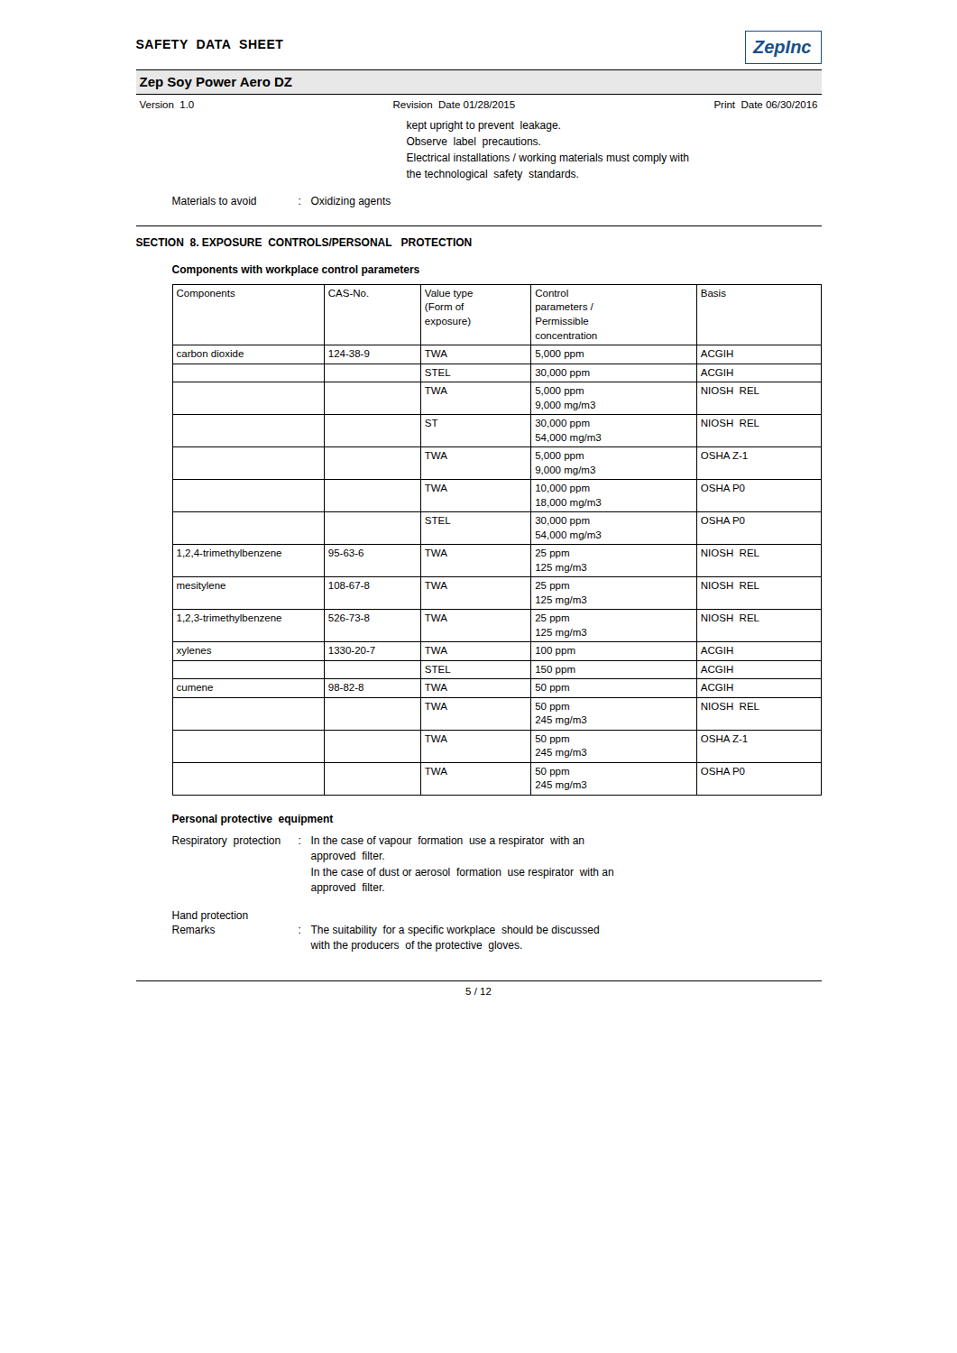SAFETY DATA SHEET
Zep Inc
Zep Soy Power Aero DZ
Version 1.0 Revision Date 01/28/2015 Print Date 06/30/2016
kept upright to prevent leakage.
Observe label precautions.
Electrical installations / working materials must comply with
the technological safety standards.
Materials to avoid
:
Oxidizing agents
SECTION 8. EXPOSURE CONTROLS/PERSONAL PROTECTION
Components with workplace control parameters
| Components | CAS-No. | Value type (Form of exposure) | Control parameters / Permissible concentration | Basis |
| --- | --- | --- | --- | --- |
| carbon dioxide | 124-38-9 | TWA | 5,000 ppm | ACGIH |
| | | STEL | 30,000 ppm | ACGIH |
| | | TWA | 5,000 ppm 9,000 mg/m3 | NIOSH REL |
| | | ST | 30,000 ppm 54,000 mg/m3 | NIOSH REL |
| | | TWA | 5,000 ppm 9,000 mg/m3 | OSHA Z-1 |
| | | TWA | 10,000 ppm 18,000 mg/m3 | OSHA P0 |
| | | STEL | 30,000 ppm 54,000 mg/m3 | OSHA P0 |
| 1,2,4-trimethylbenzene | 95-63-6 | TWA | 25 ppm 125 mg/m3 | NIOSH REL |
| mesitylene | 108-67-8 | TWA | 25 ppm 125 mg/m3 | NIOSH REL |
| 1,2,3-trimethylbenzene | 526-73-8 | TWA | 25 ppm 125 mg/m3 | NIOSH REL |
| xylenes | 1330-20-7 | TWA | 100 ppm | ACGIH |
| | | STEL | 150 ppm | ACGIH |
| cumene | 98-82-8 | TWA | 50 ppm | ACGIH |
| | | TWA | 50 ppm 245 mg/m3 | NIOSH REL |
| | | TWA | 50 ppm 245 mg/m3 | OSHA Z-1 |
| | | TWA | 50 ppm 245 mg/m3 | OSHA P0 |
Personal protective equipment
Respiratory protection
:
In the case of vapour formation use a respirator with an
approved filter.
In the case of dust or aerosol formation use respirator with an
approved filter.
Hand protection
Remarks
:
The suitability for a specific workplace should be discussed
with the producers of the protective gloves.
5 / 12